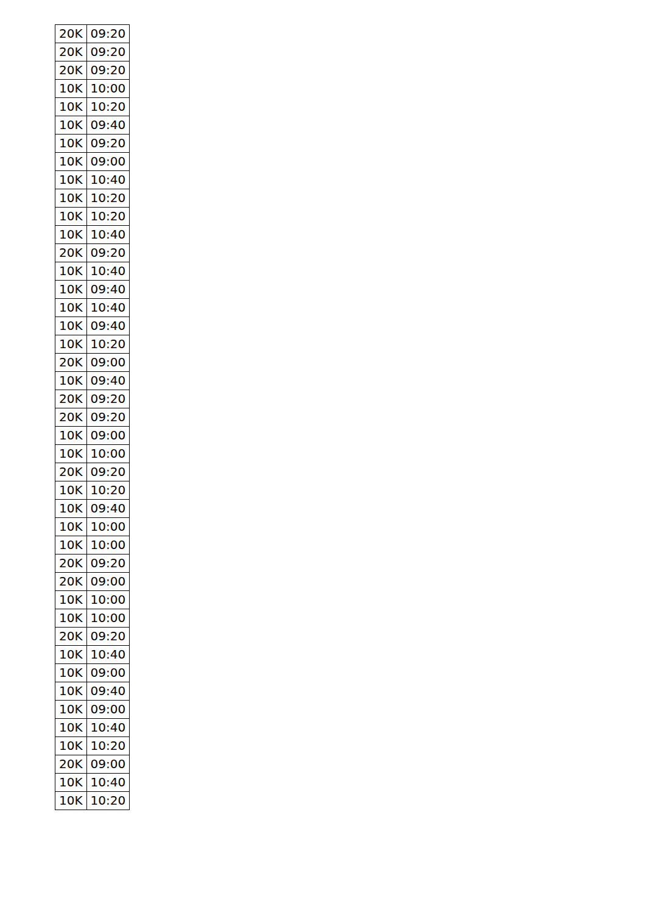| 20K | 09:20 |
| 20K | 09:20 |
| 20K | 09:20 |
| 10K | 10:00 |
| 10K | 10:20 |
| 10K | 09:40 |
| 10K | 09:20 |
| 10K | 09:00 |
| 10K | 10:40 |
| 10K | 10:20 |
| 10K | 10:20 |
| 10K | 10:40 |
| 20K | 09:20 |
| 10K | 10:40 |
| 10K | 09:40 |
| 10K | 10:40 |
| 10K | 09:40 |
| 10K | 10:20 |
| 20K | 09:00 |
| 10K | 09:40 |
| 20K | 09:20 |
| 20K | 09:20 |
| 10K | 09:00 |
| 10K | 10:00 |
| 20K | 09:20 |
| 10K | 10:20 |
| 10K | 09:40 |
| 10K | 10:00 |
| 10K | 10:00 |
| 20K | 09:20 |
| 20K | 09:00 |
| 10K | 10:00 |
| 10K | 10:00 |
| 20K | 09:20 |
| 10K | 10:40 |
| 10K | 09:00 |
| 10K | 09:40 |
| 10K | 09:00 |
| 10K | 10:40 |
| 10K | 10:20 |
| 20K | 09:00 |
| 10K | 10:40 |
| 10K | 10:20 |